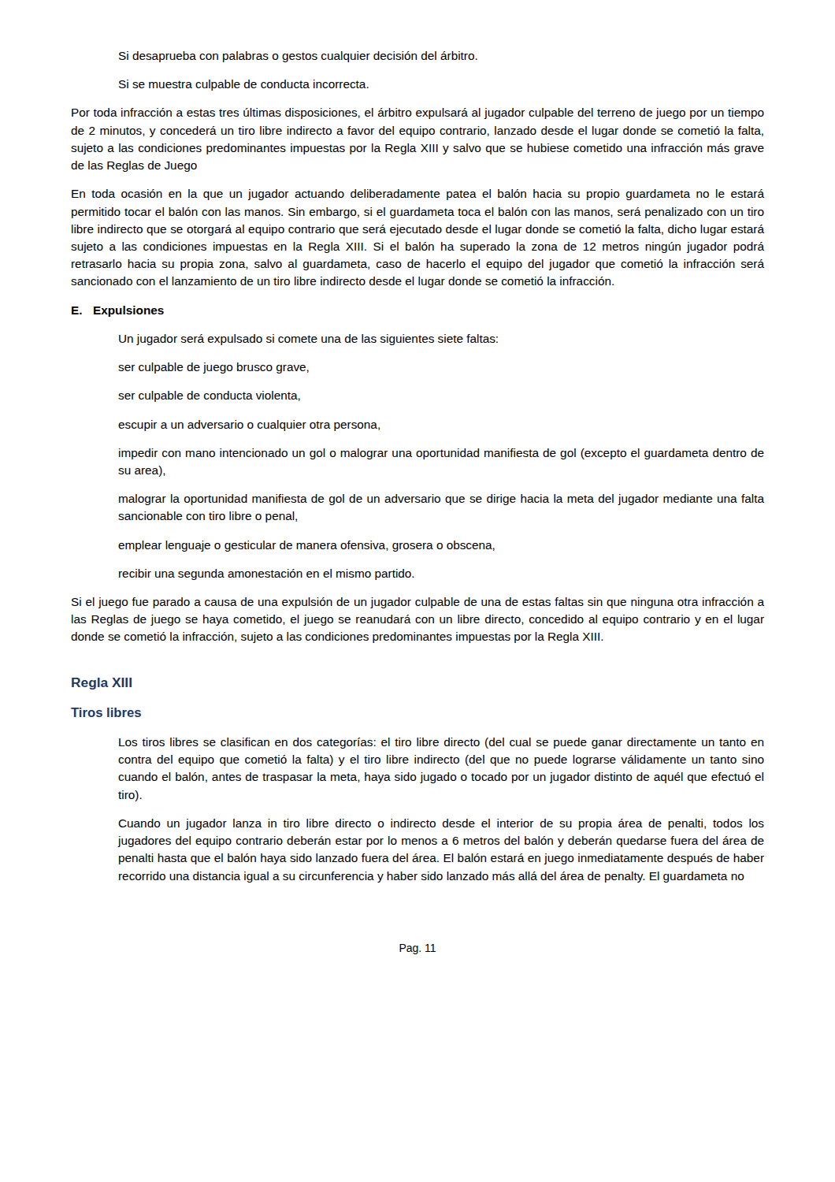Si desaprueba con palabras o gestos cualquier decisión del árbitro.
Si se muestra culpable de conducta incorrecta.
Por toda infracción a estas tres últimas disposiciones, el árbitro expulsará al jugador culpable del terreno de juego por un tiempo de 2 minutos, y concederá un tiro libre indirecto a favor del equipo contrario, lanzado desde el lugar donde se cometió la falta, sujeto a las condiciones predominantes impuestas por la Regla XIII y salvo que se hubiese cometido una infracción más grave de las Reglas de Juego
En toda ocasión en la que un jugador actuando deliberadamente patea el balón hacia su propio guardameta no le estará permitido tocar el balón con las manos. Sin embargo, si el guardameta toca el balón con las manos, será penalizado con un tiro libre indirecto que se otorgará al equipo contrario que será ejecutado desde el lugar donde se cometió la falta, dicho lugar estará sujeto a las condiciones impuestas en la Regla XIII. Si el balón ha superado la zona de 12 metros ningún jugador podrá retrasarlo hacia su propia zona, salvo al guardameta, caso de hacerlo el equipo del jugador que cometió la infracción será sancionado con el lanzamiento de un tiro libre indirecto desde el lugar donde se cometió la infracción.
E. Expulsiones
Un jugador será expulsado si comete una de las siguientes siete faltas:
ser culpable de juego brusco grave,
ser culpable de conducta violenta,
escupir a un adversario o cualquier otra persona,
impedir con mano intencionado un gol o malograr una oportunidad manifiesta de gol (excepto el guardameta dentro de su area),
malograr la oportunidad manifiesta de gol de un adversario que se dirige hacia la meta del jugador mediante una falta sancionable con tiro libre o penal,
emplear lenguaje o gesticular de manera ofensiva, grosera o obscena,
recibir una segunda amonestación en el mismo partido.
Si el juego fue parado a causa de una expulsión de un jugador culpable de una de estas faltas sin que ninguna otra infracción a las Reglas de juego se haya cometido, el juego se reanudará con un libre directo, concedido al equipo contrario y en el lugar donde se cometió la infracción, sujeto a las condiciones predominantes impuestas por la Regla XIII.
Regla XIII
Tiros libres
Los tiros libres se clasifican en dos categorías: el tiro libre directo (del cual se puede ganar directamente un tanto en contra del equipo que cometió la falta) y el tiro libre indirecto (del que no puede lograrse válidamente un tanto sino cuando el balón, antes de traspasar la meta, haya sido jugado o tocado por un jugador distinto de aquél que efectuó el tiro).
Cuando un jugador lanza in tiro libre directo o indirecto desde el interior de su propia área de penalti, todos los jugadores del equipo contrario deberán estar por lo menos a 6 metros del balón y deberán quedarse fuera del área de penalti hasta que el balón haya sido lanzado fuera del área. El balón estará en juego inmediatamente después de haber recorrido una distancia igual a su circunferencia y haber sido lanzado más allá del área de penalty. El guardameta no
Pag. 11